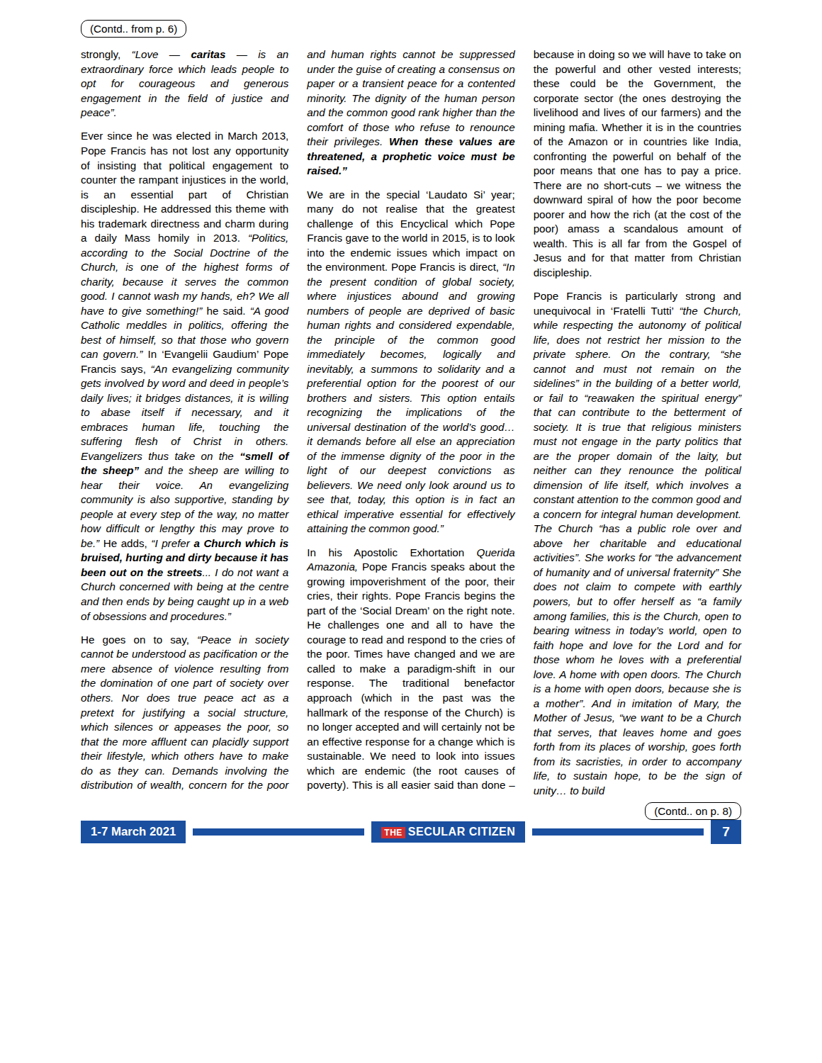(Contd.. from p. 6)
strongly, “Love — caritas — is an extraordinary force which leads people to opt for courageous and generous engagement in the field of justice and peace”.
Ever since he was elected in March 2013, Pope Francis has not lost any opportunity of insisting that political engagement to counter the rampant injustices in the world, is an essential part of Christian discipleship. He addressed this theme with his trademark directness and charm during a daily Mass homily in 2013. “Politics, according to the Social Doctrine of the Church, is one of the highest forms of charity, because it serves the common good. I cannot wash my hands, eh? We all have to give something!” he said. “A good Catholic meddles in politics, offering the best of himself, so that those who govern can govern.” In ‘Evangelii Gaudium’ Pope Francis says, “An evangelizing community gets involved by word and deed in people’s daily lives; it bridges distances, it is willing to abase itself if necessary, and it embraces human life, touching the suffering flesh of Christ in others. Evangelizers thus take on the “smell of the sheep” and the sheep are willing to hear their voice. An evangelizing community is also supportive, standing by people at every step of the way, no matter how difficult or lengthy this may prove to be.” He adds, “I prefer a Church which is bruised, hurting and dirty because it has been out on the streets... I do not want a Church concerned with being at the centre and then ends by being caught up in a web of obsessions and procedures.”
He goes on to say, “Peace in society cannot be understood as pacification or the mere absence of violence resulting from the domination of one part of society over others. Nor does true peace act as a pretext for justifying a social structure, which silences or appeases the poor, so that the more affluent can placidly support their lifestyle, which others have to make do as they can. Demands involving the distribution of wealth, concern for the poor and human rights cannot be suppressed under the guise of creating a consensus on paper or a transient peace for a contented minority. The dignity of the human person and the common good rank higher than the comfort of those who refuse to renounce their privileges. When these values are threatened, a prophetic voice must be raised.”
We are in the special ‘Laudato Si’ year; many do not realise that the greatest challenge of this Encyclical which Pope Francis gave to the world in 2015, is to look into the endemic issues which impact on the environment. Pope Francis is direct, “In the present condition of global society, where injustices abound and growing numbers of people are deprived of basic human rights and considered expendable, the principle of the common good immediately becomes, logically and inevitably, a summons to solidarity and a preferential option for the poorest of our brothers and sisters. This option entails recognizing the implications of the universal destination of the world’s good… it demands before all else an appreciation of the immense dignity of the poor in the light of our deepest convictions as believers. We need only look around us to see that, today, this option is in fact an ethical imperative essential for effectively attaining the common good.”
In his Apostolic Exhortation Querida Amazonia, Pope Francis speaks about the growing impoverishment of the poor, their cries, their rights. Pope Francis begins the part of the ‘Social Dream’ on the right note. He challenges one and all to have the courage to read and respond to the cries of the poor. Times have changed and we are called to make a paradigm-shift in our response. The traditional benefactor approach (which in the past was the hallmark of the response of the Church) is no longer accepted and will certainly not be an effective response for a change which is sustainable. We need to look into issues which are endemic (the root causes of poverty). This is all easier said than done – because in doing so we will have to take on the powerful and other vested interests; these could be the Government, the corporate sector (the ones destroying the livelihood and lives of our farmers) and the mining mafia. Whether it is in the countries of the Amazon or in countries like India, confronting the powerful on behalf of the poor means that one has to pay a price. There are no short-cuts – we witness the downward spiral of how the poor become poorer and how the rich (at the cost of the poor) amass a scandalous amount of wealth. This is all far from the Gospel of Jesus and for that matter from Christian discipleship.
Pope Francis is particularly strong and unequivocal in ‘Fratelli Tutti’ “the Church, while respecting the autonomy of political life, does not restrict her mission to the private sphere. On the contrary, “she cannot and must not remain on the sidelines” in the building of a better world, or fail to “reawaken the spiritual energy” that can contribute to the betterment of society. It is true that religious ministers must not engage in the party politics that are the proper domain of the laity, but neither can they renounce the political dimension of life itself, which involves a constant attention to the common good and a concern for integral human development. The Church “has a public role over and above her charitable and educational activities”. She works for “the advancement of humanity and of universal fraternity” She does not claim to compete with earthly powers, but to offer herself as “a family among families, this is the Church, open to bearing witness in today’s world, open to faith hope and love for the Lord and for those whom he loves with a preferential love. A home with open doors. The Church is a home with open doors, because she is a mother”. And in imitation of Mary, the Mother of Jesus, “we want to be a Church that serves, that leaves home and goes forth from its places of worship, goes forth from its sacristies, in order to accompany life, to sustain hope, to be the sign of unity… to build
(Contd.. on p. 8)
1-7 March 2021
THESECULAR CITIZEN
7